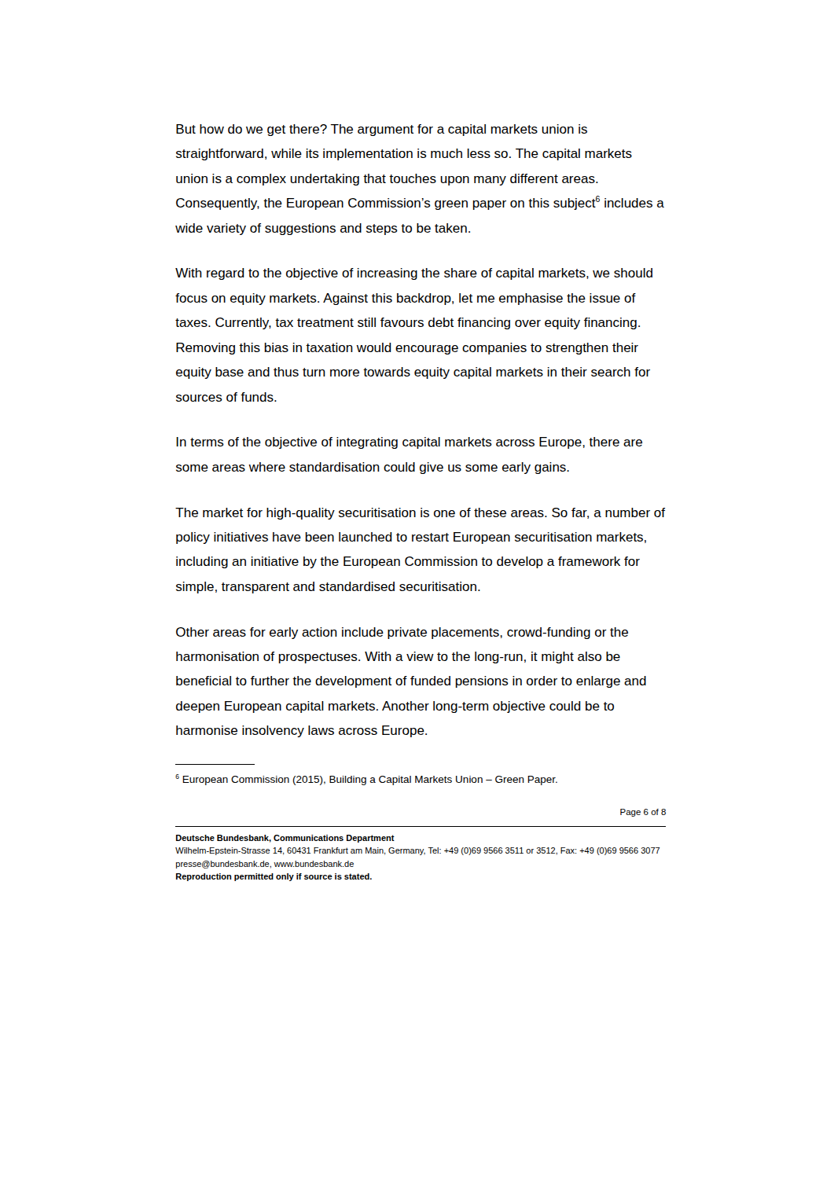But how do we get there? The argument for a capital markets union is straightforward, while its implementation is much less so. The capital markets union is a complex undertaking that touches upon many different areas. Consequently, the European Commission’s green paper on this subject6 includes a wide variety of suggestions and steps to be taken.
With regard to the objective of increasing the share of capital markets, we should focus on equity markets. Against this backdrop, let me emphasise the issue of taxes. Currently, tax treatment still favours debt financing over equity financing. Removing this bias in taxation would encourage companies to strengthen their equity base and thus turn more towards equity capital markets in their search for sources of funds.
In terms of the objective of integrating capital markets across Europe, there are some areas where standardisation could give us some early gains.
The market for high-quality securitisation is one of these areas. So far, a number of policy initiatives have been launched to restart European securitisation markets, including an initiative by the European Commission to develop a framework for simple, transparent and standardised securitisation.
Other areas for early action include private placements, crowd-funding or the harmonisation of prospectuses. With a view to the long-run, it might also be beneficial to further the development of funded pensions in order to enlarge and deepen European capital markets. Another long-term objective could be to harmonise insolvency laws across Europe.
6 European Commission (2015), Building a Capital Markets Union – Green Paper.
Page 6 of 8
Deutsche Bundesbank, Communications Department
Wilhelm-Epstein-Strasse 14, 60431 Frankfurt am Main, Germany, Tel: +49 (0)69 9566 3511 or 3512, Fax: +49 (0)69 9566 3077
presse@bundesbank.de, www.bundesbank.de
Reproduction permitted only if source is stated.